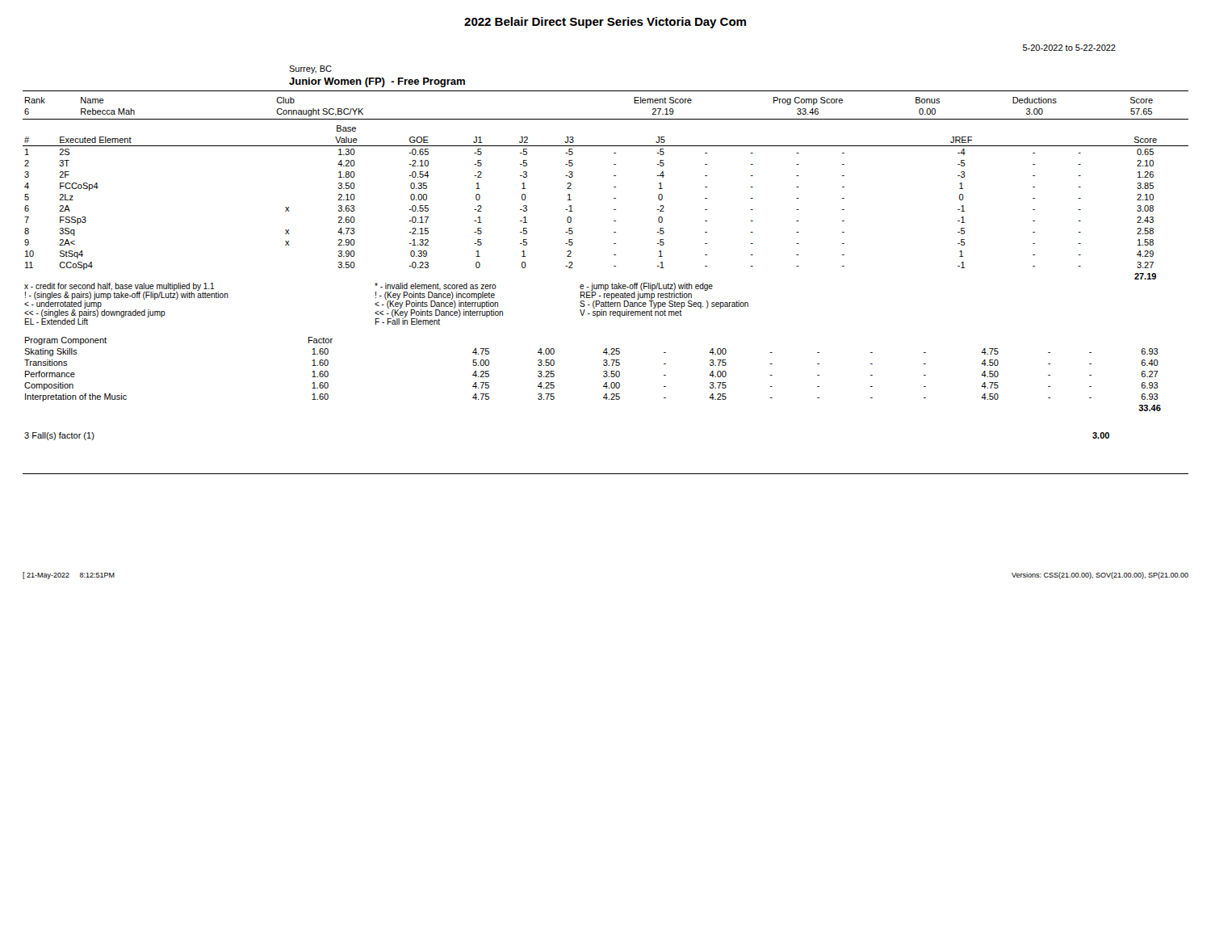2022 Belair Direct Super Series Victoria Day Com
5-20-2022 to 5-22-2022
Surrey, BC
Junior Women (FP) - Free Program
| Rank | Name | Club | | Element Score | Prog Comp Score | Bonus | Deductions | Score |
| 6 | Rebecca Mah | Connaught SC,BC/YK | 27.19 | 33.46 | 0.00 | 3.00 | 57.65 |
| | | | Base | | | | | |
| # | Executed Element | | Value | GOE | J1 | J2 | J3 | | J5 | | | | | | JREF | | | Score |
| 1 | 2S | | 1.30 | -0.65 | -5 | -5 | -5 | - | -5 | - | - | - | - | | -4 | - | - | 0.65 |
| 2 | 3T | | 4.20 | -2.10 | -5 | -5 | -5 | - | -5 | - | - | - | - | | -5 | - | - | 2.10 |
| 3 | 2F | | 1.80 | -0.54 | -2 | -3 | -3 | - | -4 | - | - | - | - | | -3 | - | - | 1.26 |
| 4 | FCCoSp4 | | 3.50 | 0.35 | 1 | 1 | 2 | - | 1 | - | - | - | - | | 1 | - | - | 3.85 |
| 5 | 2Lz | | 2.10 | 0.00 | 0 | 0 | 1 | - | 0 | - | - | - | - | | 0 | - | - | 2.10 |
| 6 | 2A | x | 3.63 | -0.55 | -2 | -3 | -1 | - | -2 | - | - | - | - | | -1 | - | - | 3.08 |
| 7 | FSSp3 | | 2.60 | -0.17 | -1 | -1 | 0 | - | 0 | - | - | - | - | | -1 | - | - | 2.43 |
| 8 | 3Sq | x | 4.73 | -2.15 | -5 | -5 | -5 | - | -5 | - | - | - | - | | -5 | - | - | 2.58 |
| 9 | 2A< | x | 2.90 | -1.32 | -5 | -5 | -5 | - | -5 | - | - | - | - | | -5 | - | - | 1.58 |
| 10 | StSq4 | | 3.90 | 0.39 | 1 | 1 | 2 | - | 1 | - | - | - | - | | 1 | - | - | 4.29 |
| 11 | CCoSp4 | | 3.50 | -0.23 | 0 | 0 | -2 | - | -1 | - | - | - | - | | -1 | - | - | 3.27 |
| | 27.19 |
| x - credit for second half, base value multiplied by 1.1 | * - invalid element, scored as zero | e - jump take-off (Flip/Lutz) with edge |
| ! - (singles & pairs) jump take-off (Flip/Lutz) with attention | ! - (Key Points Dance) incomplete | REP - repeated jump restriction |
| < - underrotated jump | < - (Key Points Dance) interruption | S - (Pattern Dance Type Step Seq. ) separation |
| << - (singles & pairs) downgraded jump | << - (Key Points Dance) interruption | V - spin requirement not met |
| EL - Extended Lift | F - Fall in Element | |
| Program Component | Factor | | | | | | | | | | | | | | |
| Skating Skills | 1.60 | | 4.75 | 4.00 | 4.25 | - | 4.00 | - | - | - | - | 4.75 | - | - | 6.93 |
| Transitions | 1.60 | | 5.00 | 3.50 | 3.75 | - | 3.75 | - | - | - | - | 4.50 | - | - | 6.40 |
| Performance | 1.60 | | 4.25 | 3.25 | 3.50 | - | 4.00 | - | - | - | - | 4.50 | - | - | 6.27 |
| Composition | 1.60 | | 4.75 | 4.25 | 4.00 | - | 3.75 | - | - | - | - | 4.75 | - | - | 6.93 |
| Interpretation of the Music | 1.60 | | 4.75 | 3.75 | 4.25 | - | 4.25 | - | - | - | - | 4.50 | - | - | 6.93 |
| | 33.46 |
| 3 Fall(s) factor (1) | 3.00 |
[ 21-May-2022 8:12:51PM
Versions: CSS(21.00.00), SOV(21.00.00), SP(21.00.00